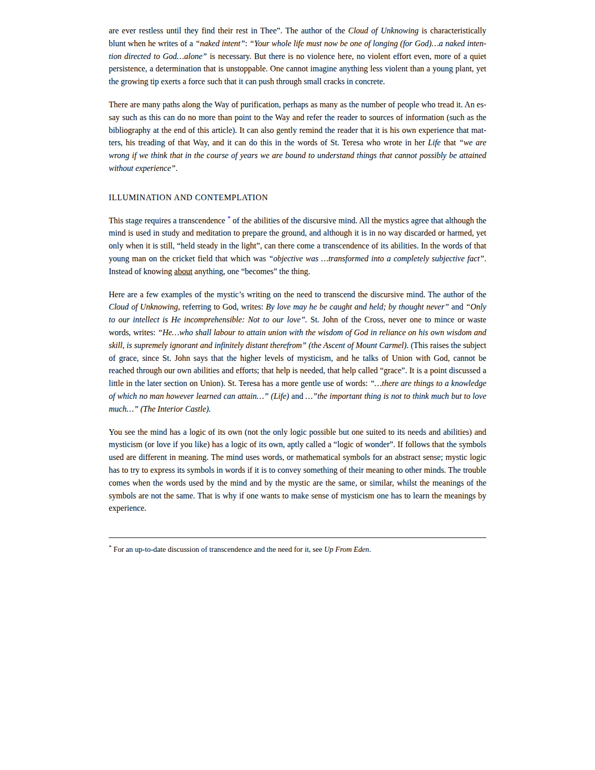are ever restless until they find their rest in Thee”. The author of the Cloud of Unknowing is characteristically blunt when he writes of a “naked intent”: “Your whole life must now be one of longing (for God)…a naked intention directed to God…alone” is necessary. But there is no violence here, no violent effort even, more of a quiet persistence, a determination that is unstoppable. One cannot imagine anything less violent than a young plant, yet the growing tip exerts a force such that it can push through small cracks in concrete.
There are many paths along the Way of purification, perhaps as many as the number of people who tread it. An essay such as this can do no more than point to the Way and refer the reader to sources of information (such as the bibliography at the end of this article). It can also gently remind the reader that it is his own experience that matters, his treading of that Way, and it can do this in the words of St. Teresa who wrote in her Life that “we are wrong if we think that in the course of years we are bound to understand things that cannot possibly be attained without experience”.
ILLUMINATION AND CONTEMPLATION
This stage requires a transcendence * of the abilities of the discursive mind. All the mystics agree that although the mind is used in study and meditation to prepare the ground, and although it is in no way discarded or harmed, yet only when it is still, “held steady in the light”, can there come a transcendence of its abilities. In the words of that young man on the cricket field that which was “objective was …transformed into a completely subjective fact”. Instead of knowing about anything, one “becomes” the thing.
Here are a few examples of the mystic’s writing on the need to transcend the discursive mind. The author of the Cloud of Unknowing, referring to God, writes: By love may he be caught and held; by thought never” and “Only to our intellect is He incomprehensible: Not to our love”. St. John of the Cross, never one to mince or waste words, writes: “He…who shall labour to attain union with the wisdom of God in reliance on his own wisdom and skill, is supremely ignorant and infinitely distant therefrom” (the Ascent of Mount Carmel). (This raises the subject of grace, since St. John says that the higher levels of mysticism, and he talks of Union with God, cannot be reached through our own abilities and efforts; that help is needed, that help called “grace”. It is a point discussed a little in the later section on Union). St. Teresa has a more gentle use of words: “…there are things to a knowledge of which no man however learned can attain…” (Life) and …”the important thing is not to think much but to love much…” (The Interior Castle).
You see the mind has a logic of its own (not the only logic possible but one suited to its needs and abilities) and mysticism (or love if you like) has a logic of its own, aptly called a “logic of wonder”. If follows that the symbols used are different in meaning. The mind uses words, or mathematical symbols for an abstract sense; mystic logic has to try to express its symbols in words if it is to convey something of their meaning to other minds. The trouble comes when the words used by the mind and by the mystic are the same, or similar, whilst the meanings of the symbols are not the same. That is why if one wants to make sense of mysticism one has to learn the meanings by experience.
* For an up-to-date discussion of transcendence and the need for it, see Up From Eden.